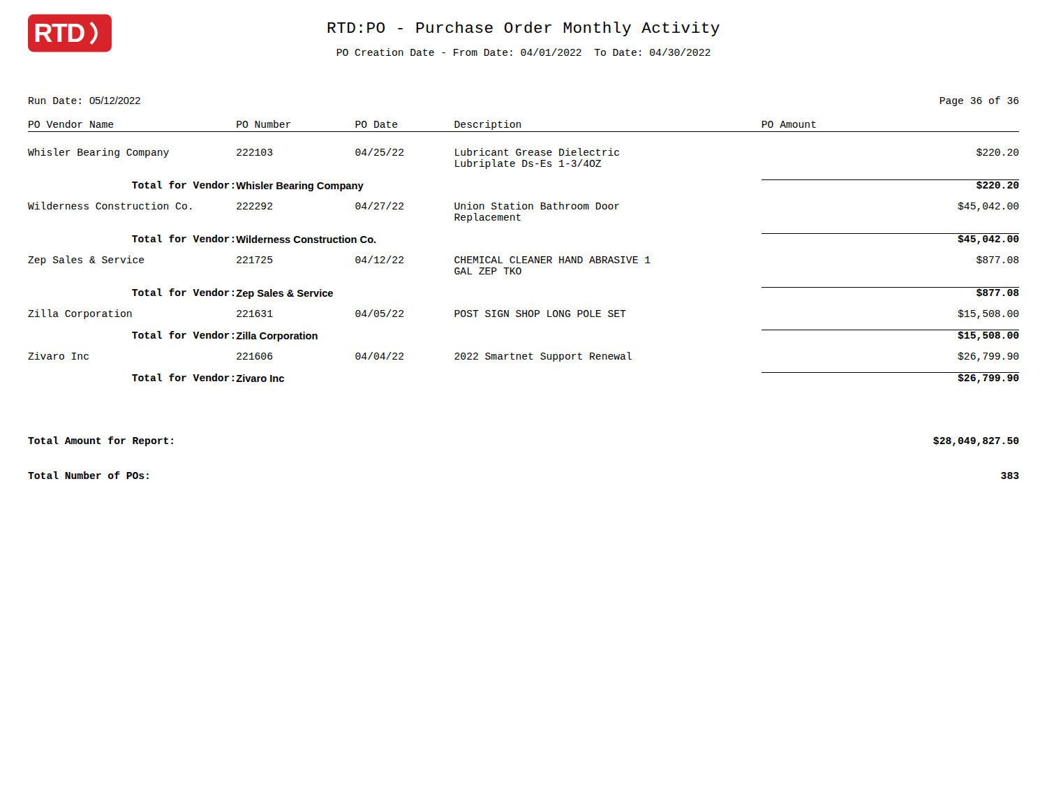RTD
RTD:PO - Purchase Order Monthly Activity
PO Creation Date - From Date: 04/01/2022 To Date: 04/30/2022
Run Date: 05/12/2022
Page 36 of 36
| PO Vendor Name | PO Number | PO Date | Description | PO Amount |
| --- | --- | --- | --- | --- |
| Whisler Bearing Company | 222103 | 04/25/22 | Lubricant Grease Dielectric Lubriplate Ds-Es 1-3/4OZ | $220.20 |
| Total for Vendor: | Whisler Bearing Company | | $220.20 |
| Wilderness Construction Co. | 222292 | 04/27/22 | Union Station Bathroom Door Replacement | $45,042.00 |
| Total for Vendor: | Wilderness Construction Co. | | $45,042.00 |
| Zep Sales & Service | 221725 | 04/12/22 | CHEMICAL CLEANER HAND ABRASIVE 1 GAL ZEP TKO | $877.08 |
| Total for Vendor: | Zep Sales & Service | | $877.08 |
| Zilla Corporation | 221631 | 04/05/22 | POST SIGN SHOP LONG POLE SET | $15,508.00 |
| Total for Vendor: | Zilla Corporation | | $15,508.00 |
| Zivaro Inc | 221606 | 04/04/22 | 2022 Smartnet Support Renewal | $26,799.90 |
| Total for Vendor: | Zivaro Inc | | $26,799.90 |
| Total Amount for Report: | | | $28,049,827.50 |
| Total Number of POs: | | | 383 |